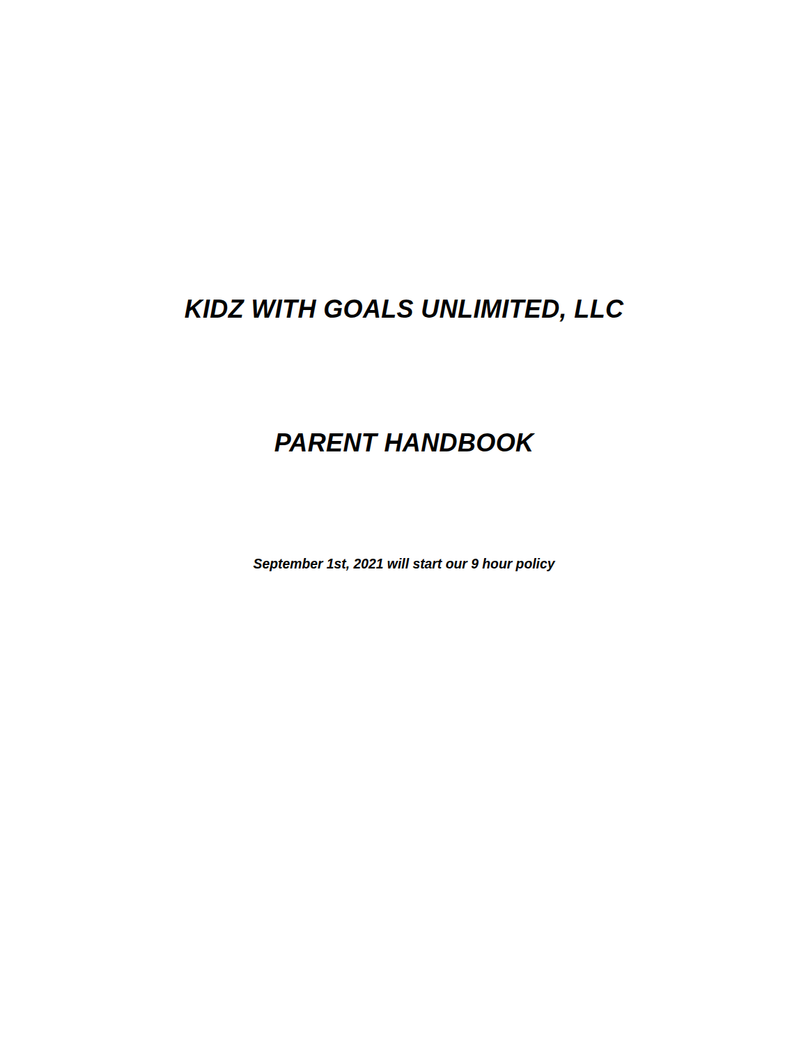KIDZ WITH GOALS UNLIMITED, LLC
PARENT HANDBOOK
September 1st, 2021 will start our 9 hour policy